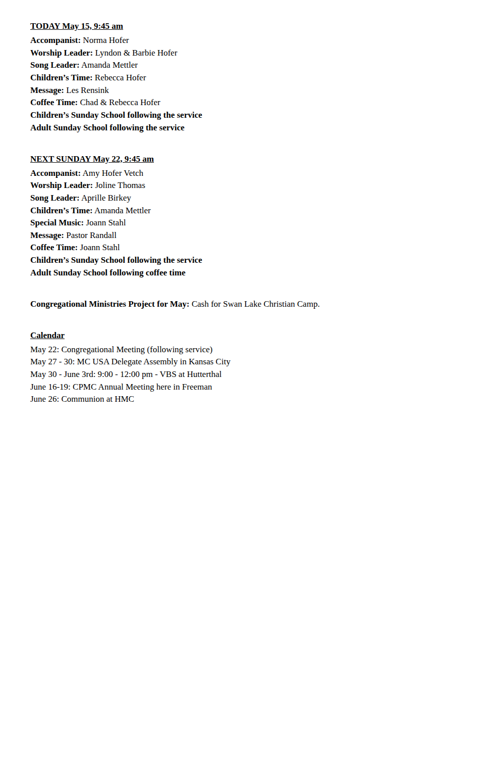TODAY May 15, 9:45 am
Accompanist: Norma Hofer
Worship Leader: Lyndon & Barbie Hofer
Song Leader: Amanda Mettler
Children’s Time: Rebecca Hofer
Message: Les Rensink
Coffee Time: Chad & Rebecca Hofer
Children’s Sunday School following the service
Adult Sunday School following the service
NEXT SUNDAY May 22, 9:45 am
Accompanist: Amy Hofer Vetch
Worship Leader: Joline Thomas
Song Leader: Aprille Birkey
Children’s Time: Amanda Mettler
Special Music: Joann Stahl
Message: Pastor Randall
Coffee Time: Joann Stahl
Children’s Sunday School following the service
Adult Sunday School following coffee time
Congregational Ministries Project for May: Cash for Swan Lake Christian Camp.
Calendar
May 22: Congregational Meeting (following service)
May 27 - 30: MC USA Delegate Assembly in Kansas City
May 30 - June 3rd: 9:00 - 12:00 pm - VBS at Hutterthal
June 16-19: CPMC Annual Meeting here in Freeman
June 26: Communion at HMC